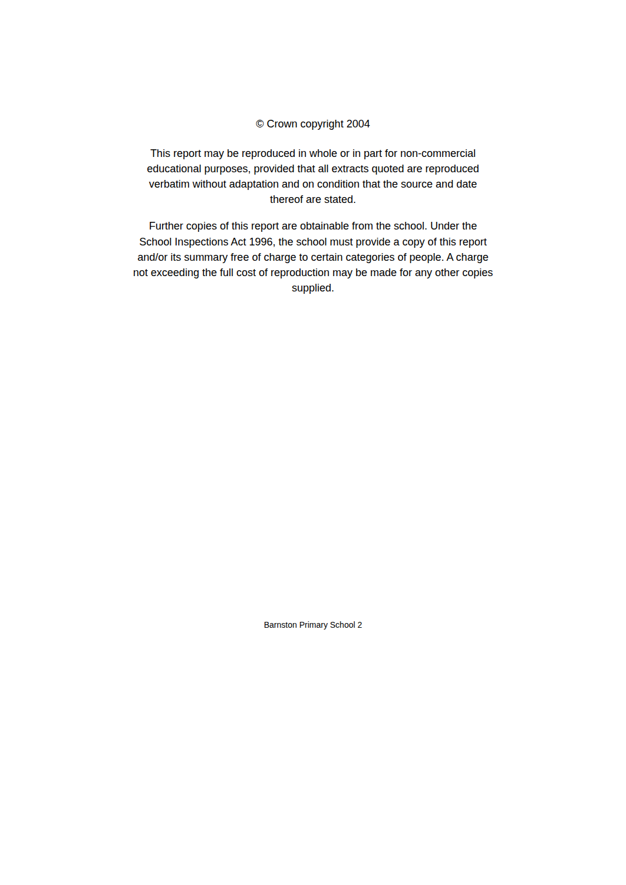© Crown copyright 2004
This report may be reproduced in whole or in part for non-commercial educational purposes, provided that all extracts quoted are reproduced verbatim without adaptation and on condition that the source and date thereof are stated.
Further copies of this report are obtainable from the school. Under the School Inspections Act 1996, the school must provide a copy of this report and/or its summary free of charge to certain categories of people. A charge not exceeding the full cost of reproduction may be made for any other copies supplied.
Barnston Primary School 2